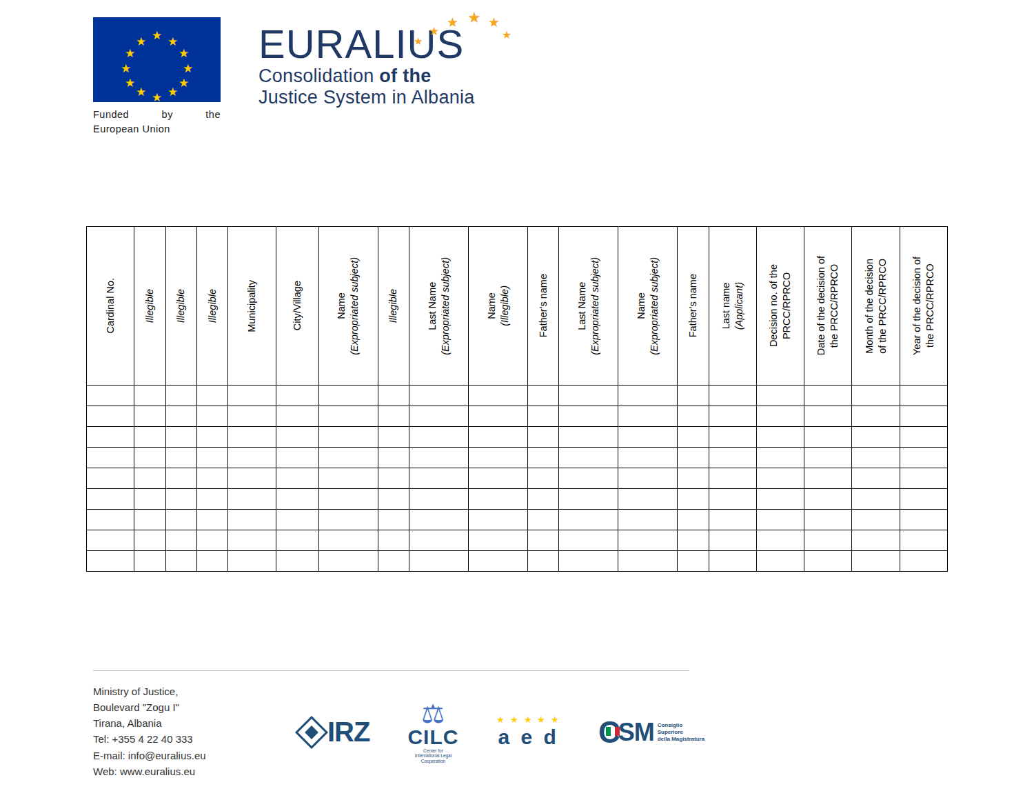★ ★ ★ ★ ★ ★ ★ ★ ★ ★ ★ ★
Funded by the
European Union
★ ★ ★ ★ ★ ★
EURALIUS
Consolidation of the
Justice System in Albania
| Cardinal No. | Illegible | Illegible | Illegible | Municipality | City/Village | Name (Expropriated subject) | Illegible | Last Name (Expropriated subject) | Name (Illegible) | Father's name | Last Name (Expropriated subject) | Name (Expropriated subject) | Father's name | Last name (Applicant) | Decision no. of the PRCC/RPRCO | Date of the decision of the PRCC/RPRCO | Month of the decision of the PRCC/RPRCO | Year of the decision of the PRCC/RPRCO |
| --- | --- | --- | --- | --- | --- | --- | --- | --- | --- | --- | --- | --- | --- | --- | --- | --- | --- | --- |
Ministry of Justice,
Boulevard "Zogu I"
Tirana, Albania
Tel: +355 4 22 40 333
E-mail: info@euralius.eu
Web: www.euralius.eu
IRZ
⚖
CILC
Center for
International Legal
Cooperation
★ ★ ★ ★ ★
a e d
C
SM
Consiglio
Superiore
della Magistratura